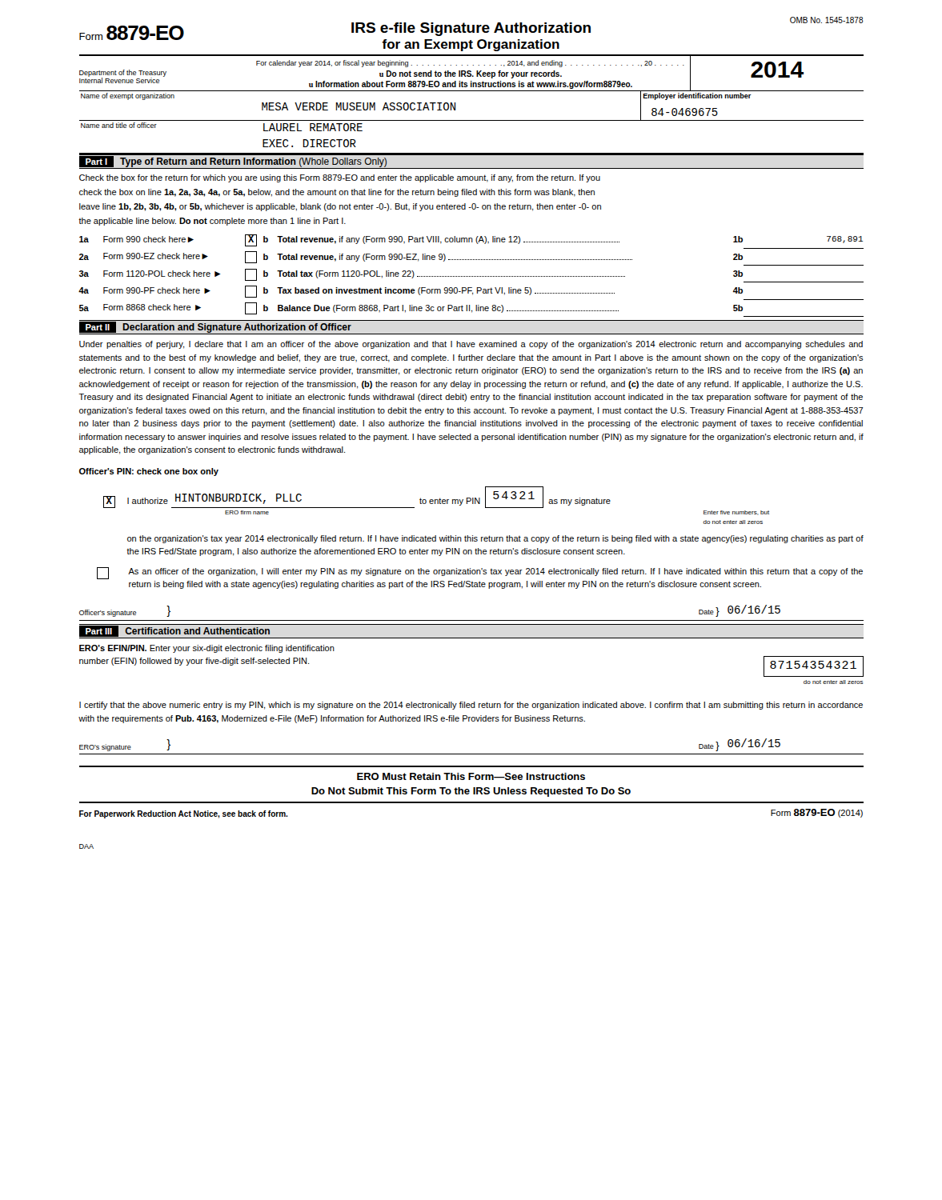Form 8879-EO
IRS e-file Signature Authorization
for an Exempt Organization
OMB No. 1545-1878
Department of the Treasury
Internal Revenue Service
For calendar year 2014, or fiscal year beginning . . . . . . . . . . . . . . . . ., 2014, and ending . . . . . . . . . . . . . ., 20 . . . . . .
u Do not send to the IRS. Keep for your records.
u Information about Form 8879-EO and its instructions is at www.irs.gov/form8879eo.
2014
Name of exempt organization
MESA VERDE MUSEUM ASSOCIATION
Employer identification number
84-0469675
Name and title of officer
LAUREL REMATORE
EXEC. DIRECTOR
Part I Type of Return and Return Information (Whole Dollars Only)
Check the box for the return for which you are using this Form 8879-EO and enter the applicable amount, if any, from the return. If you
check the box on line 1a, 2a, 3a, 4a, or 5a, below, and the amount on that line for the return being filed with this form was blank, then
leave line 1b, 2b, 3b, 4b, or 5b, whichever is applicable, blank (do not enter -0-). But, if you entered -0- on the return, then enter -0- on
the applicable line below. Do not complete more than 1 line in Part I.
| 1a | Form 990 check here ► | X | b | Total revenue, if any (Form 990, Part VIII, column (A), line 12) | 1b | 768,891 |
| 2a | Form 990-EZ check here ► | | b | Total revenue, if any (Form 990-EZ, line 9) | 2b | |
| 3a | Form 1120-POL check here ► | | b | Total tax (Form 1120-POL, line 22) | 3b | |
| 4a | Form 990-PF check here ► | | b | Tax based on investment income (Form 990-PF, Part VI, line 5) | 4b | |
| 5a | Form 8868 check here ► | | b | Balance Due (Form 8868, Part I, line 3c or Part II, line 8c) | 5b | |
Part II Declaration and Signature Authorization of Officer
Under penalties of perjury, I declare that I am an officer of the above organization and that I have examined a copy of the organization's 2014 electronic return and accompanying schedules and statements and to the best of my knowledge and belief, they are true, correct, and complete. I further declare that the amount in Part I above is the amount shown on the copy of the organization's electronic return. I consent to allow my intermediate service provider, transmitter, or electronic return originator (ERO) to send the organization's return to the IRS and to receive from the IRS (a) an acknowledgement of receipt or reason for rejection of the transmission, (b) the reason for any delay in processing the return or refund, and (c) the date of any refund. If applicable, I authorize the U.S. Treasury and its designated Financial Agent to initiate an electronic funds withdrawal (direct debit) entry to the financial institution account indicated in the tax preparation software for payment of the organization's federal taxes owed on this return, and the financial institution to debit the entry to this account. To revoke a payment, I must contact the U.S. Treasury Financial Agent at 1-888-353-4537 no later than 2 business days prior to the payment (settlement) date. I also authorize the financial institutions involved in the processing of the electronic payment of taxes to receive confidential information necessary to answer inquiries and resolve issues related to the payment. I have selected a personal identification number (PIN) as my signature for the organization's electronic return and, if applicable, the organization's consent to electronic funds withdrawal.
Officer's PIN: check one box only
X
I authorize
HINTONBURDICK, PLLC
to enter my PIN
54321
as my signature
ERO firm name
Enter five numbers, but
do not enter all zeros
on the organization's tax year 2014 electronically filed return. If I have indicated within this return that a copy of the return is being filed with a state agency(ies) regulating charities as part of the IRS Fed/State program, I also authorize the aforementioned ERO to enter my PIN on the return's disclosure consent screen.
As an officer of the organization, I will enter my PIN as my signature on the organization's tax year 2014 electronically filed return. If I have indicated within this return that a copy of the return is being filed with a state agency(ies) regulating charities as part of the IRS Fed/State program, I will enter my PIN on the return's disclosure consent screen.
Officer's signature
}
Date }
06/16/15
Part III Certification and Authentication
ERO's EFIN/PIN. Enter your six-digit electronic filing identification
number (EFIN) followed by your five-digit self-selected PIN.
87154354321
do not enter all zeros
I certify that the above numeric entry is my PIN, which is my signature on the 2014 electronically filed return for the organization indicated above. I confirm that I am submitting this return in accordance with the requirements of Pub. 4163, Modernized e-File (MeF) Information for Authorized IRS e-file Providers for Business Returns.
ERO's signature
}
Date }
06/16/15
ERO Must Retain This Form—See Instructions
Do Not Submit This Form To the IRS Unless Requested To Do So
For Paperwork Reduction Act Notice, see back of form.
Form 8879-EO (2014)
DAA